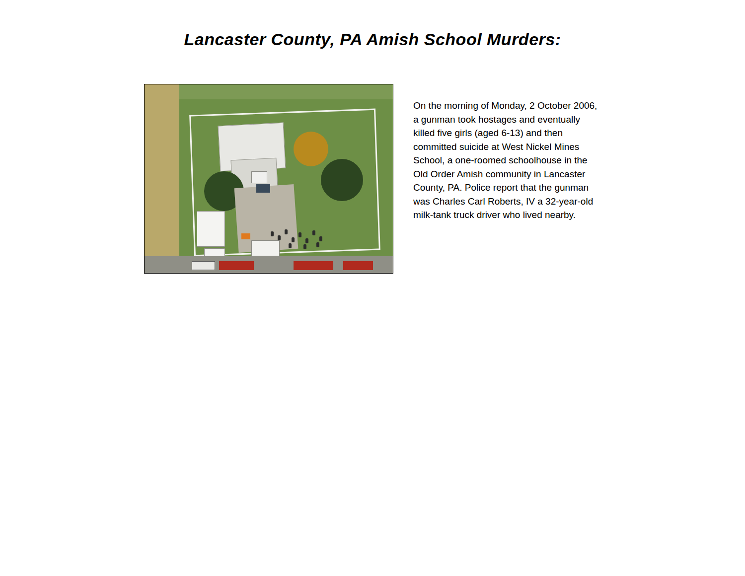Lancaster County, PA Amish School Murders:
On the morning of Monday, 2 October 2006, a gunman took hostages and eventually killed five girls (aged 6-13) and then committed suicide at West Nickel Mines School, a one-roomed schoolhouse in the Old Order Amish community in Lancaster County, PA. Police report that the gunman was Charles Carl Roberts, IV a 32-year-old milk-tank truck driver who lived nearby.